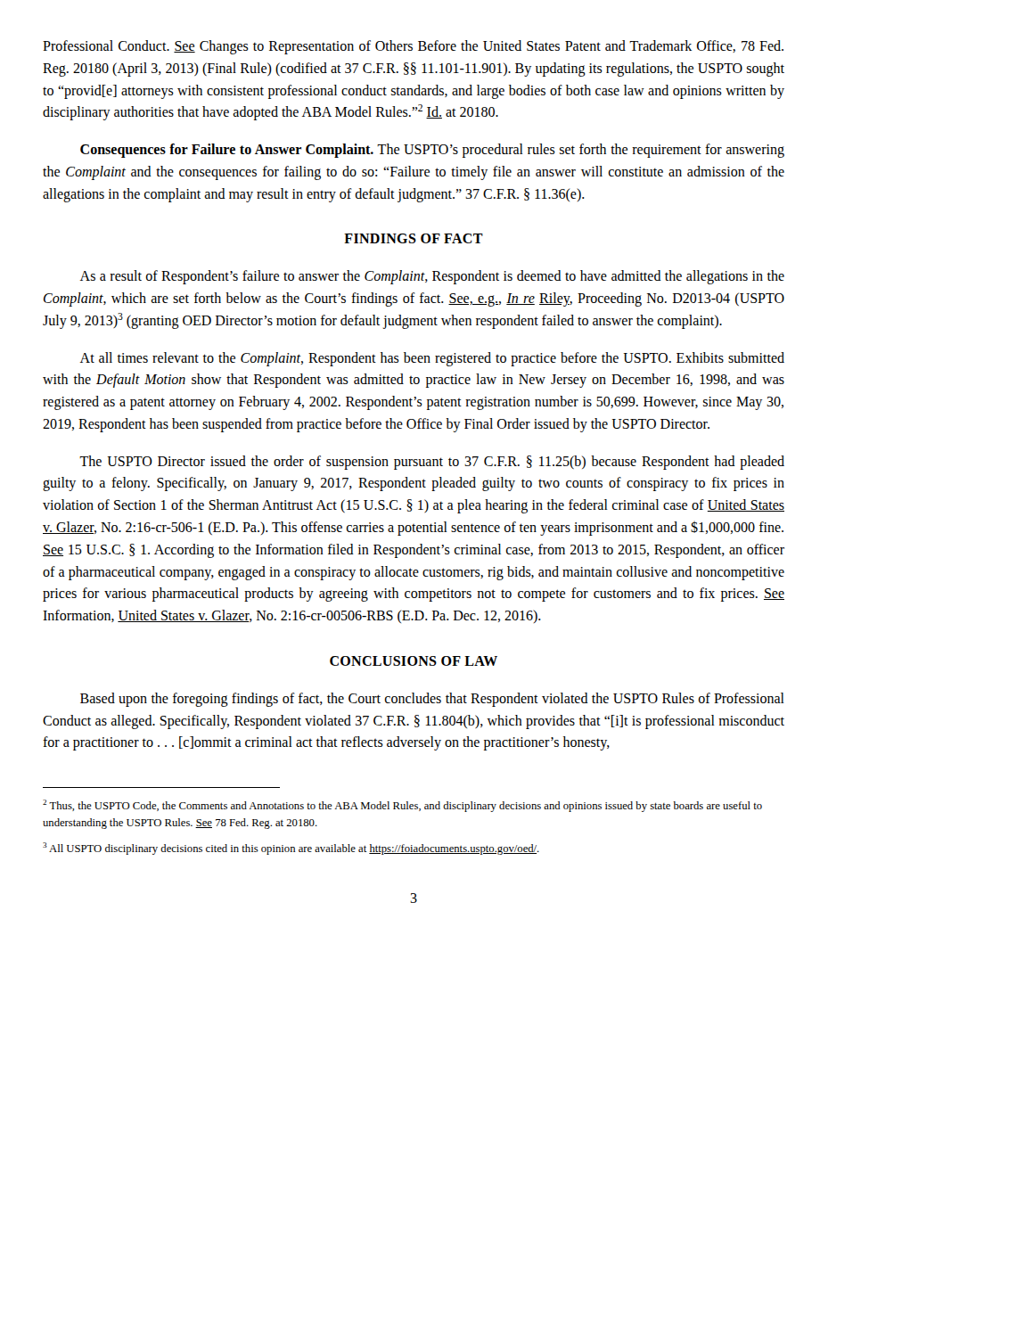Professional Conduct. See Changes to Representation of Others Before the United States Patent and Trademark Office, 78 Fed. Reg. 20180 (April 3, 2013) (Final Rule) (codified at 37 C.F.R. §§ 11.101-11.901). By updating its regulations, the USPTO sought to “provid[e] attorneys with consistent professional conduct standards, and large bodies of both case law and opinions written by disciplinary authorities that have adopted the ABA Model Rules.”2 Id. at 20180.
Consequences for Failure to Answer Complaint. The USPTO’s procedural rules set forth the requirement for answering the Complaint and the consequences for failing to do so: “Failure to timely file an answer will constitute an admission of the allegations in the complaint and may result in entry of default judgment.” 37 C.F.R. § 11.36(e).
Findings of Fact
As a result of Respondent’s failure to answer the Complaint, Respondent is deemed to have admitted the allegations in the Complaint, which are set forth below as the Court’s findings of fact. See, e.g., In re Riley, Proceeding No. D2013-04 (USPTO July 9, 2013)3 (granting OED Director’s motion for default judgment when respondent failed to answer the complaint).
At all times relevant to the Complaint, Respondent has been registered to practice before the USPTO. Exhibits submitted with the Default Motion show that Respondent was admitted to practice law in New Jersey on December 16, 1998, and was registered as a patent attorney on February 4, 2002. Respondent’s patent registration number is 50,699. However, since May 30, 2019, Respondent has been suspended from practice before the Office by Final Order issued by the USPTO Director.
The USPTO Director issued the order of suspension pursuant to 37 C.F.R. § 11.25(b) because Respondent had pleaded guilty to a felony. Specifically, on January 9, 2017, Respondent pleaded guilty to two counts of conspiracy to fix prices in violation of Section 1 of the Sherman Antitrust Act (15 U.S.C. § 1) at a plea hearing in the federal criminal case of United States v. Glazer, No. 2:16-cr-506-1 (E.D. Pa.). This offense carries a potential sentence of ten years imprisonment and a $1,000,000 fine. See 15 U.S.C. § 1. According to the Information filed in Respondent’s criminal case, from 2013 to 2015, Respondent, an officer of a pharmaceutical company, engaged in a conspiracy to allocate customers, rig bids, and maintain collusive and noncompetitive prices for various pharmaceutical products by agreeing with competitors not to compete for customers and to fix prices. See Information, United States v. Glazer, No. 2:16-cr-00506-RBS (E.D. Pa. Dec. 12, 2016).
Conclusions of Law
Based upon the foregoing findings of fact, the Court concludes that Respondent violated the USPTO Rules of Professional Conduct as alleged. Specifically, Respondent violated 37 C.F.R. § 11.804(b), which provides that “[i]t is professional misconduct for a practitioner to . . . [c]ommit a criminal act that reflects adversely on the practitioner’s honesty,
2 Thus, the USPTO Code, the Comments and Annotations to the ABA Model Rules, and disciplinary decisions and opinions issued by state boards are useful to understanding the USPTO Rules. See 78 Fed. Reg. at 20180.
3 All USPTO disciplinary decisions cited in this opinion are available at https://foiadocuments.uspto.gov/oed/.
3